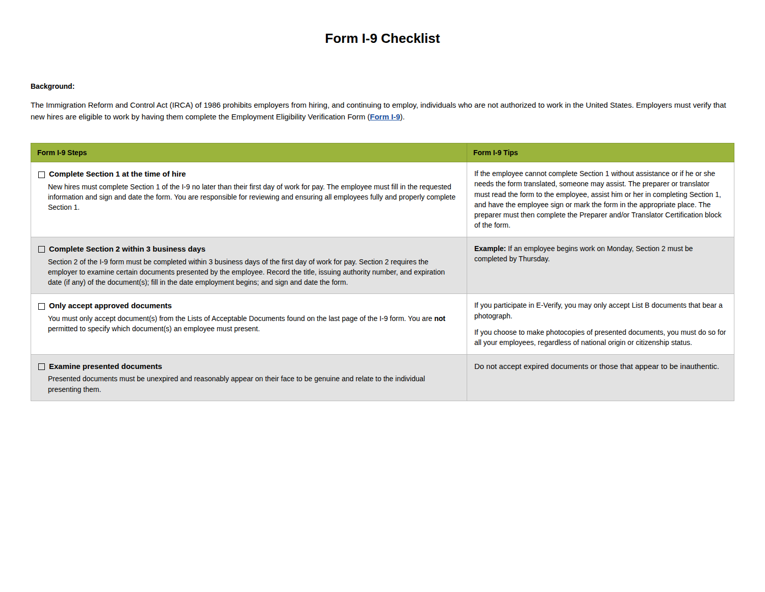Form I-9 Checklist
Background:
The Immigration Reform and Control Act (IRCA) of 1986 prohibits employers from hiring, and continuing to employ, individuals who are not authorized to work in the United States. Employers must verify that new hires are eligible to work by having them complete the Employment Eligibility Verification Form (Form I-9).
| Form I-9 Steps | Form I-9 Tips |
| --- | --- |
| Complete Section 1 at the time of hire New hires must complete Section 1 of the I-9 no later than their first day of work for pay. The employee must fill in the requested information and sign and date the form. You are responsible for reviewing and ensuring all employees fully and properly complete Section 1. | If the employee cannot complete Section 1 without assistance or if he or she needs the form translated, someone may assist. The preparer or translator must read the form to the employee, assist him or her in completing Section 1, and have the employee sign or mark the form in the appropriate place. The preparer must then complete the Preparer and/or Translator Certification block of the form. |
| Complete Section 2 within 3 business days Section 2 of the I-9 form must be completed within 3 business days of the first day of work for pay. Section 2 requires the employer to examine certain documents presented by the employee. Record the title, issuing authority number, and expiration date (if any) of the document(s); fill in the date employment begins; and sign and date the form. | Example: If an employee begins work on Monday, Section 2 must be completed by Thursday. |
| Only accept approved documents You must only accept document(s) from the Lists of Acceptable Documents found on the last page of the I-9 form. You are not permitted to specify which document(s) an employee must present. | If you participate in E-Verify, you may only accept List B documents that bear a photograph. If you choose to make photocopies of presented documents, you must do so for all your employees, regardless of national origin or citizenship status. |
| Examine presented documents Presented documents must be unexpired and reasonably appear on their face to be genuine and relate to the individual presenting them. | Do not accept expired documents or those that appear to be inauthentic. |